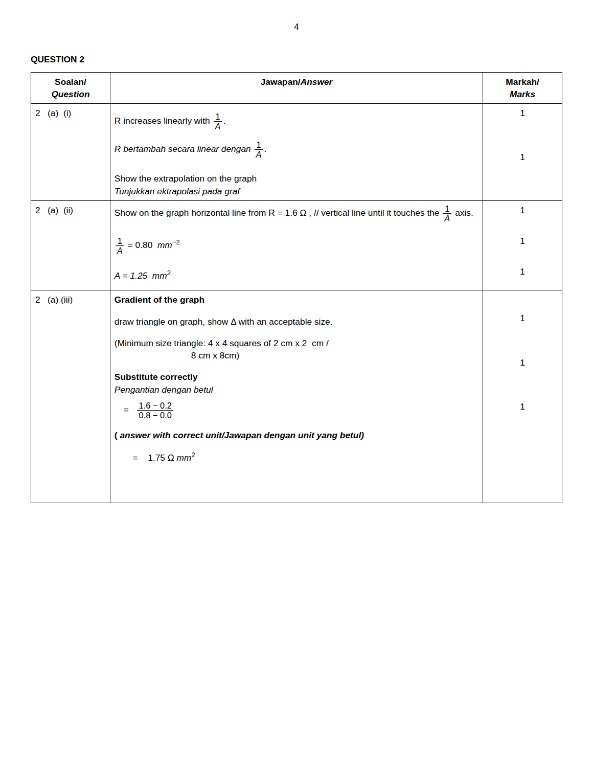4
QUESTION 2
| Soalan/ Question | Jawapan/ Answer | Markah/ Marks |
| --- | --- | --- |
| 2 (a) (i) | R increases linearly with 1 A . R bertambah secara linear dengan 1 A . Show the extrapolation on the graph Tunjukkan ektrapolasi pada graf | 1 1 |
| 2 (a) (ii) | Show on the graph horizontal line from R = 1.6 Ω , // vertical line until it touches the 1 A axis. 1 A = 0.80 mm −2 A = 1.25 mm 2 | 1 1 1 |
| 2 (a) (iii) | Gradient of the graph draw triangle on graph, show Δ with an acceptable size. (Minimum size triangle: 4 x 4 squares of 2 cm x 2 cm / 8 cm x 8cm) Substitute correctly Pengantian dengan betul = 1.6 − 0.2 0.8 − 0.0 ( answer with correct unit/Jawapan dengan unit yang betul) = 1.75 Ω mm 2 | 1 1 1 |